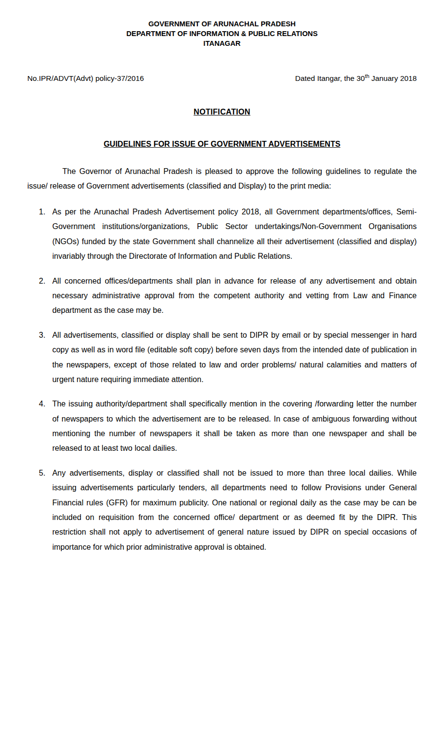GOVERNMENT OF ARUNACHAL PRADESH
DEPARTMENT OF INFORMATION & PUBLIC RELATIONS
ITANAGAR
No.IPR/ADVT(Advt) policy-37/2016 Dated Itangar, the 30th January 2018
NOTIFICATION
GUIDELINES FOR ISSUE OF GOVERNMENT ADVERTISEMENTS
The Governor of Arunachal Pradesh is pleased to approve the following guidelines to regulate the issue/ release of Government advertisements (classified and Display) to the print media:
As per the Arunachal Pradesh Advertisement policy 2018, all Government departments/offices, Semi-Government institutions/organizations, Public Sector undertakings/Non-Government Organisations (NGOs) funded by the state Government shall channelize all their advertisement (classified and display) invariably through the Directorate of Information and Public Relations.
All concerned offices/departments shall plan in advance for release of any advertisement and obtain necessary administrative approval from the competent authority and vetting from Law and Finance department as the case may be.
All advertisements, classified or display shall be sent to DIPR by email or by special messenger in hard copy as well as in word file (editable soft copy) before seven days from the intended date of publication in the newspapers, except of those related to law and order problems/ natural calamities and matters of urgent nature requiring immediate attention.
The issuing authority/department shall specifically mention in the covering /forwarding letter the number of newspapers to which the advertisement are to be released. In case of ambiguous forwarding without mentioning the number of newspapers it shall be taken as more than one newspaper and shall be released to at least two local dailies.
Any advertisements, display or classified shall not be issued to more than three local dailies. While issuing advertisements particularly tenders, all departments need to follow Provisions under General Financial rules (GFR) for maximum publicity. One national or regional daily as the case may be can be included on requisition from the concerned office/ department or as deemed fit by the DIPR. This restriction shall not apply to advertisement of general nature issued by DIPR on special occasions of importance for which prior administrative approval is obtained.